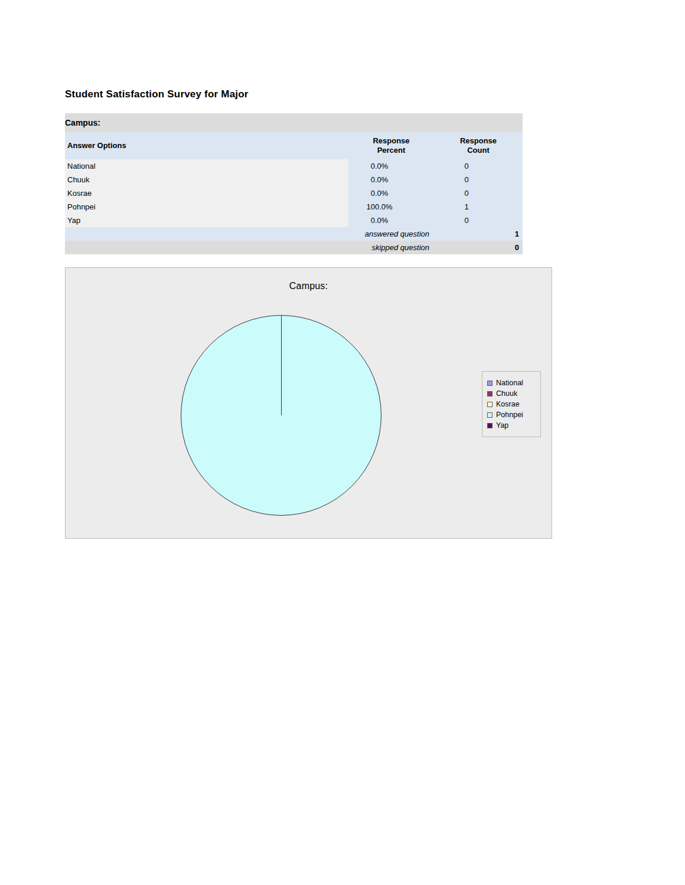Student Satisfaction Survey for Major
| Campus: |
| Answer Options | Response Percent | Response Count |
| National | 0.0% | 0 |
| Chuuk | 0.0% | 0 |
| Kosrae | 0.0% | 0 |
| Pohnpei | 100.0% | 1 |
| Yap | 0.0% | 0 |
| answered question | 1 |
| skipped question | 0 |
Campus:
National
Chuuk
Kosrae
Pohnpei
Yap